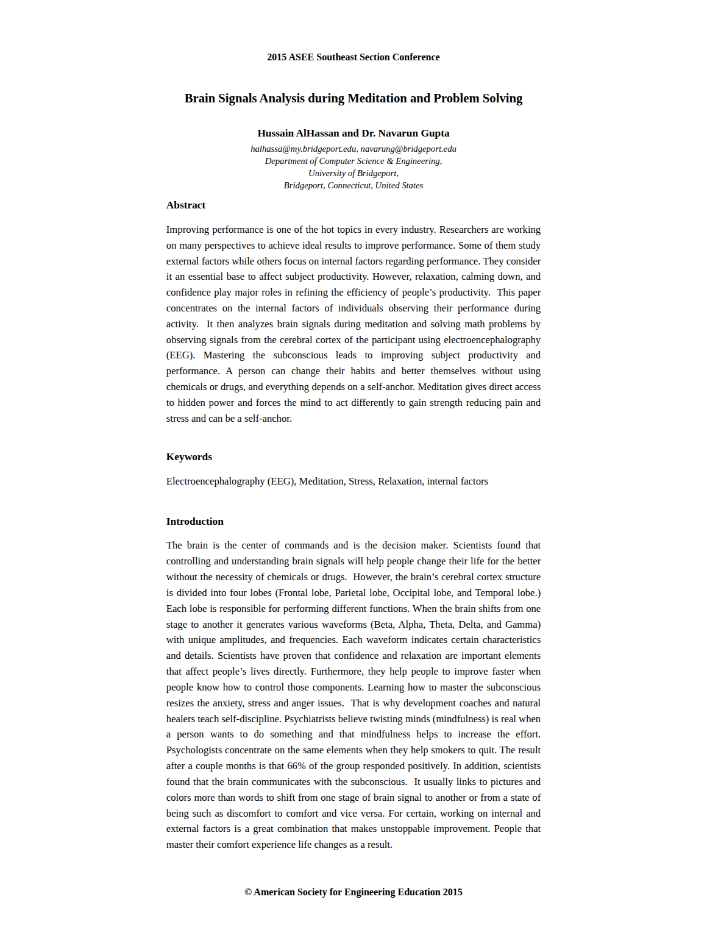2015 ASEE Southeast Section Conference
Brain Signals Analysis during Meditation and Problem Solving
Hussain AlHassan and Dr. Navarun Gupta
halhassa@my.bridgeport.edu, navarung@bridgeport.edu
Department of Computer Science & Engineering,
University of Bridgeport,
Bridgeport, Connecticut, United States
Abstract
Improving performance is one of the hot topics in every industry. Researchers are working on many perspectives to achieve ideal results to improve performance. Some of them study external factors while others focus on internal factors regarding performance. They consider it an essential base to affect subject productivity. However, relaxation, calming down, and confidence play major roles in refining the efficiency of people’s productivity. This paper concentrates on the internal factors of individuals observing their performance during activity. It then analyzes brain signals during meditation and solving math problems by observing signals from the cerebral cortex of the participant using electroencephalography (EEG). Mastering the subconscious leads to improving subject productivity and performance. A person can change their habits and better themselves without using chemicals or drugs, and everything depends on a self-anchor. Meditation gives direct access to hidden power and forces the mind to act differently to gain strength reducing pain and stress and can be a self-anchor.
Keywords
Electroencephalography (EEG), Meditation, Stress, Relaxation, internal factors
Introduction
The brain is the center of commands and is the decision maker. Scientists found that controlling and understanding brain signals will help people change their life for the better without the necessity of chemicals or drugs. However, the brain’s cerebral cortex structure is divided into four lobes (Frontal lobe, Parietal lobe, Occipital lobe, and Temporal lobe.) Each lobe is responsible for performing different functions. When the brain shifts from one stage to another it generates various waveforms (Beta, Alpha, Theta, Delta, and Gamma) with unique amplitudes, and frequencies. Each waveform indicates certain characteristics and details. Scientists have proven that confidence and relaxation are important elements that affect people’s lives directly. Furthermore, they help people to improve faster when people know how to control those components. Learning how to master the subconscious resizes the anxiety, stress and anger issues. That is why development coaches and natural healers teach self-discipline. Psychiatrists believe twisting minds (mindfulness) is real when a person wants to do something and that mindfulness helps to increase the effort. Psychologists concentrate on the same elements when they help smokers to quit. The result after a couple months is that 66% of the group responded positively. In addition, scientists found that the brain communicates with the subconscious. It usually links to pictures and colors more than words to shift from one stage of brain signal to another or from a state of being such as discomfort to comfort and vice versa. For certain, working on internal and external factors is a great combination that makes unstoppable improvement. People that master their comfort experience life changes as a result.
© American Society for Engineering Education 2015